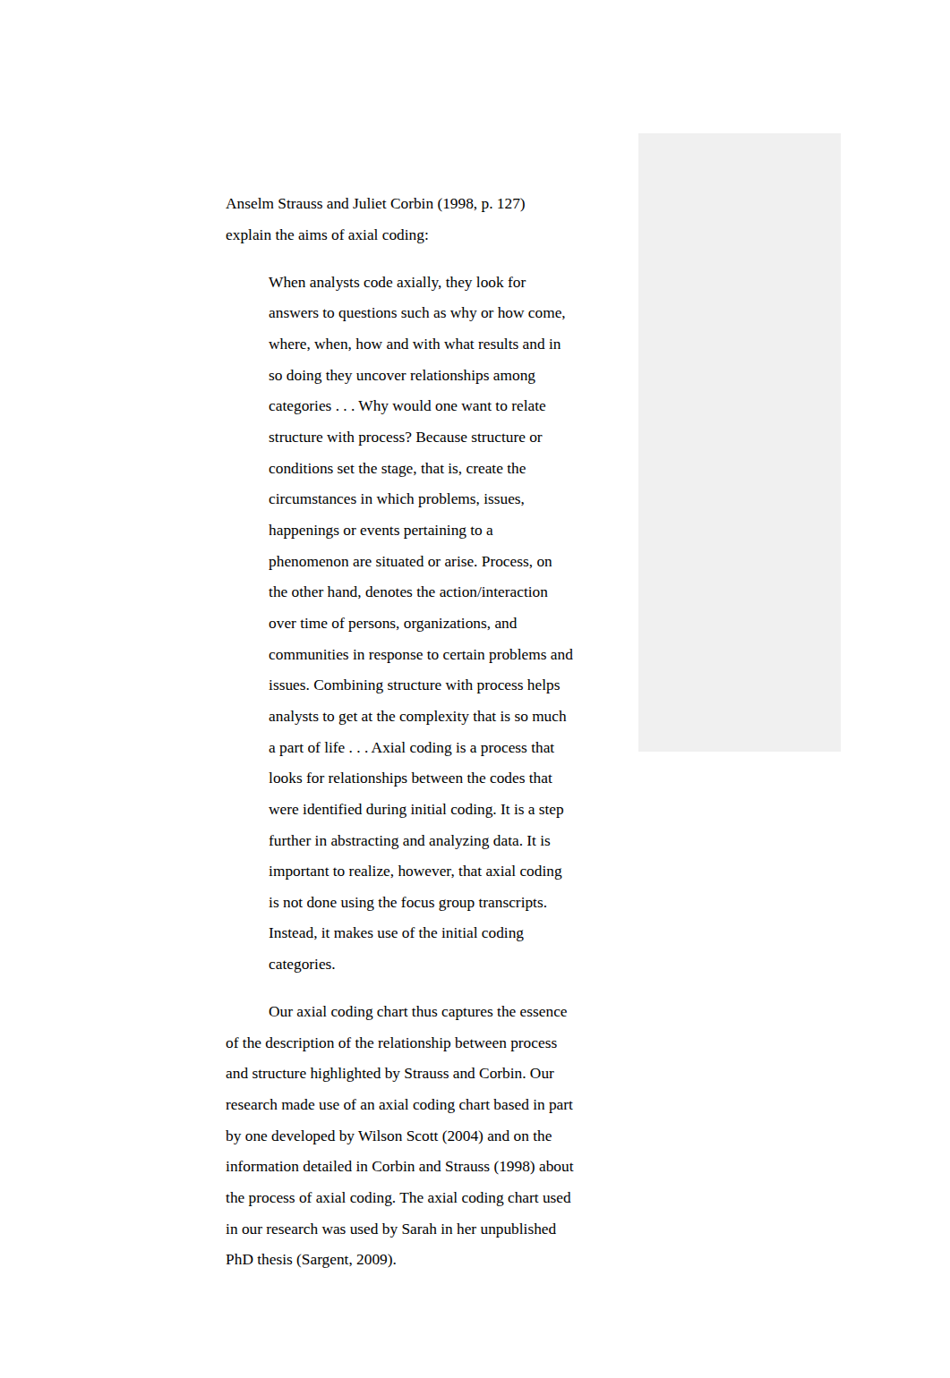Anselm Strauss and Juliet Corbin (1998, p. 127) explain the aims of axial coding:
When analysts code axially, they look for answers to questions such as why or how come, where, when, how and with what results and in so doing they uncover relationships among categories . . . Why would one want to relate structure with process? Because structure or conditions set the stage, that is, create the circumstances in which problems, issues, happenings or events pertaining to a phenomenon are situated or arise. Process, on the other hand, denotes the action/interaction over time of persons, organizations, and communities in response to certain problems and issues. Combining structure with process helps analysts to get at the complexity that is so much a part of life . . . Axial coding is a process that looks for relationships between the codes that were identified during initial coding. It is a step further in abstracting and analyzing data. It is important to realize, however, that axial coding is not done using the focus group transcripts. Instead, it makes use of the initial coding categories.
Our axial coding chart thus captures the essence of the description of the relationship between process and structure highlighted by Strauss and Corbin. Our research made use of an axial coding chart based in part by one developed by Wilson Scott (2004) and on the information detailed in Corbin and Strauss (1998) about the process of axial coding. The axial coding chart used in our research was used by Sarah in her unpublished PhD thesis (Sargent, 2009).